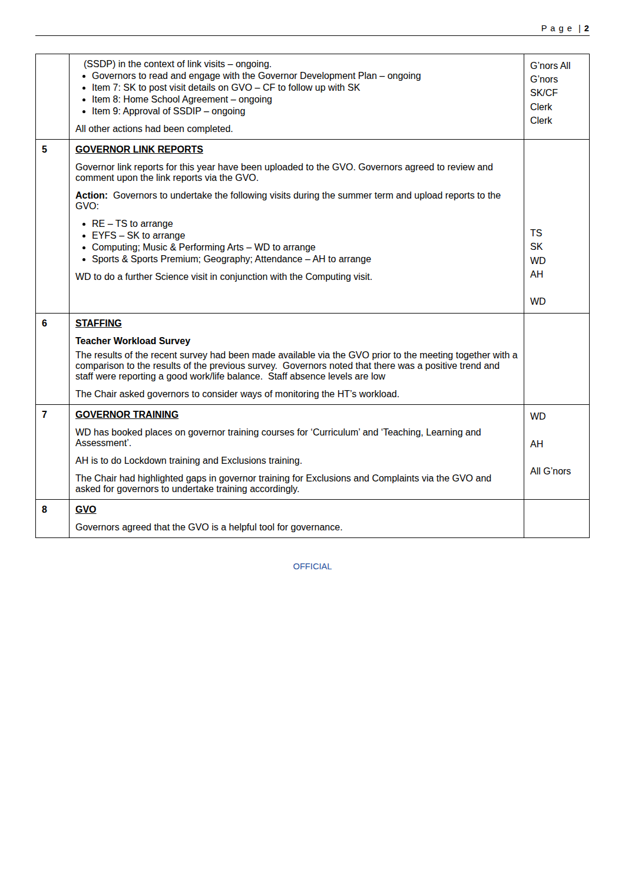P a g e | 2
| | (SSDP) in the context of link visits – ongoing. Governors to read and engage with the Governor Development Plan – ongoing Item 7: SK to post visit details on GVO – CF to follow up with SK Item 8: Home School Agreement – ongoing Item 9: Approval of SSDIP – ongoing All other actions had been completed. | G’nors All G’nors SK/CF Clerk Clerk |
| 5 | GOVERNOR LINK REPORTS Governor link reports for this year have been uploaded to the GVO. Governors agreed to review and comment upon the link reports via the GVO. Action: Governors to undertake the following visits during the summer term and upload reports to the GVO: RE – TS to arrange EYFS – SK to arrange Computing; Music & Performing Arts – WD to arrange Sports & Sports Premium; Geography; Attendance – AH to arrange WD to do a further Science visit in conjunction with the Computing visit. | TS SK WD AH WD |
| 6 | STAFFING Teacher Workload Survey The results of the recent survey had been made available via the GVO prior to the meeting together with a comparison to the results of the previous survey. Governors noted that there was a positive trend and staff were reporting a good work/life balance. Staff absence levels are low The Chair asked governors to consider ways of monitoring the HT’s workload. | |
| 7 | GOVERNOR TRAINING WD has booked places on governor training courses for ‘Curriculum’ and ‘Teaching, Learning and Assessment’. AH is to do Lockdown training and Exclusions training. The Chair had highlighted gaps in governor training for Exclusions and Complaints via the GVO and asked for governors to undertake training accordingly. | WD AH All G’nors |
| 8 | GVO Governors agreed that the GVO is a helpful tool for governance. | |
OFFICIAL